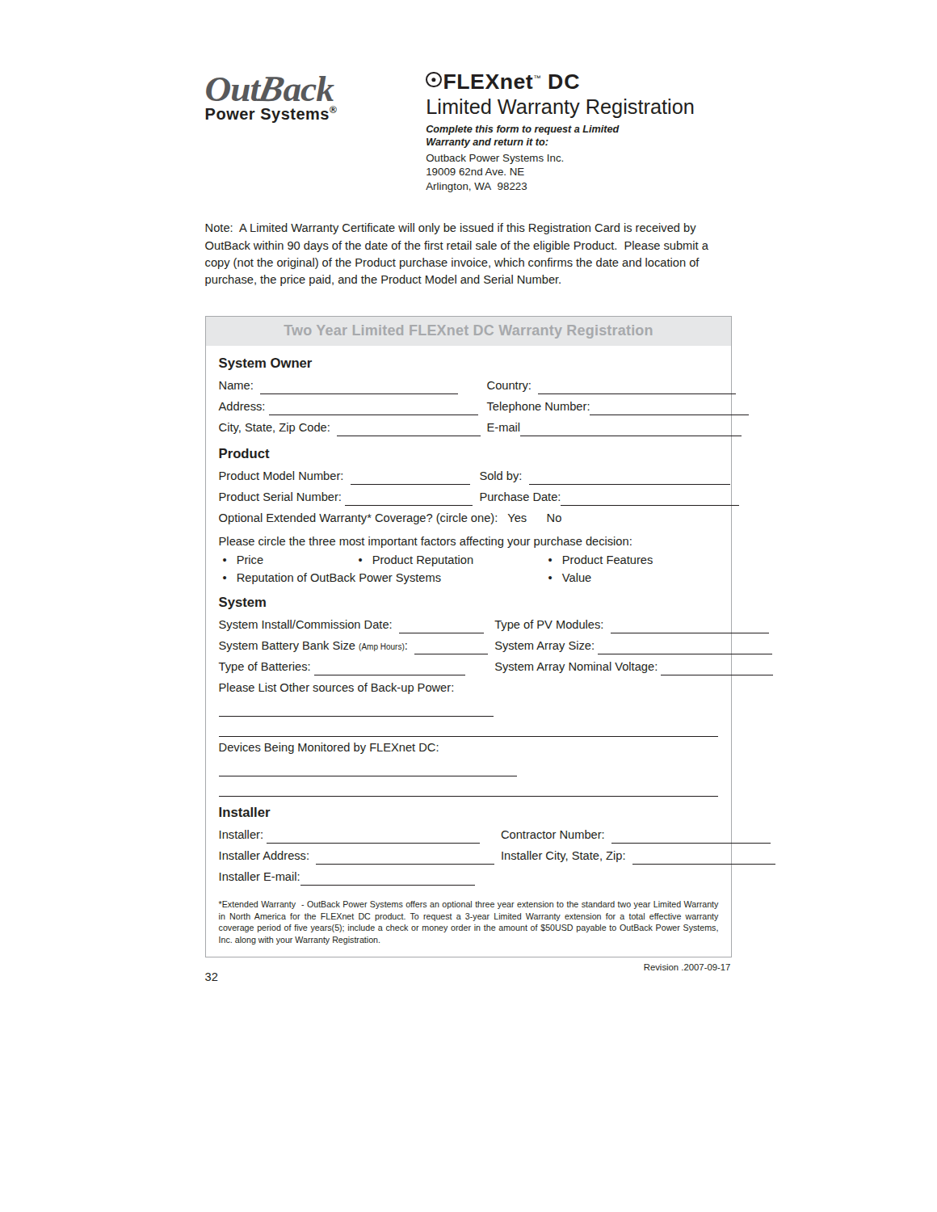OutBack
Power Systems®
FLEXnet™ DC
Limited Warranty Registration
Complete this form to request a Limited
Warranty and return it to:
Outback Power Systems Inc.
19009 62nd Ave. NE
Arlington, WA 98223
Note: A Limited Warranty Certificate will only be issued if this Registration Card is received by OutBack within 90 days of the date of the first retail sale of the eligible Product. Please submit a copy (not the original) of the Product purchase invoice, which confirms the date and location of purchase, the price paid, and the Product Model and Serial Number.
Two Year Limited FLEXnet DC Warranty Registration
System Owner
| Name: | Country: |
| Address: | Telephone Number: |
| City, State, Zip Code: | E-mail |
Product
| Product Model Number: | Sold by: |
| Product Serial Number: | Purchase Date: |
Optional Extended Warranty* Coverage? (circle one): Yes No
Please circle the three most important factors affecting your purchase decision:
Price
Product Reputation
Product Features
Reputation of OutBack Power Systems
Value
System
| System Install/Commission Date: | Type of PV Modules: |
| System Battery Bank Size (Amp Hours) : | System Array Size: |
| Type of Batteries: | System Array Nominal Voltage: |
Please List Other sources of Back-up Power:
Devices Being Monitored by FLEXnet DC:
Installer
| Installer: | Contractor Number: |
| Installer Address: | Installer City, State, Zip: |
| Installer E-mail: | |
*Extended Warranty - OutBack Power Systems offers an optional three year extension to the standard two year Limited Warranty in North America for the FLEXnet DC product. To request a 3-year Limited Warranty extension for a total effective warranty coverage period of five years(5); include a check or money order in the amount of $50USD payable to OutBack Power Systems, Inc. along with your Warranty Registration.
Revision .2007-09-17
32